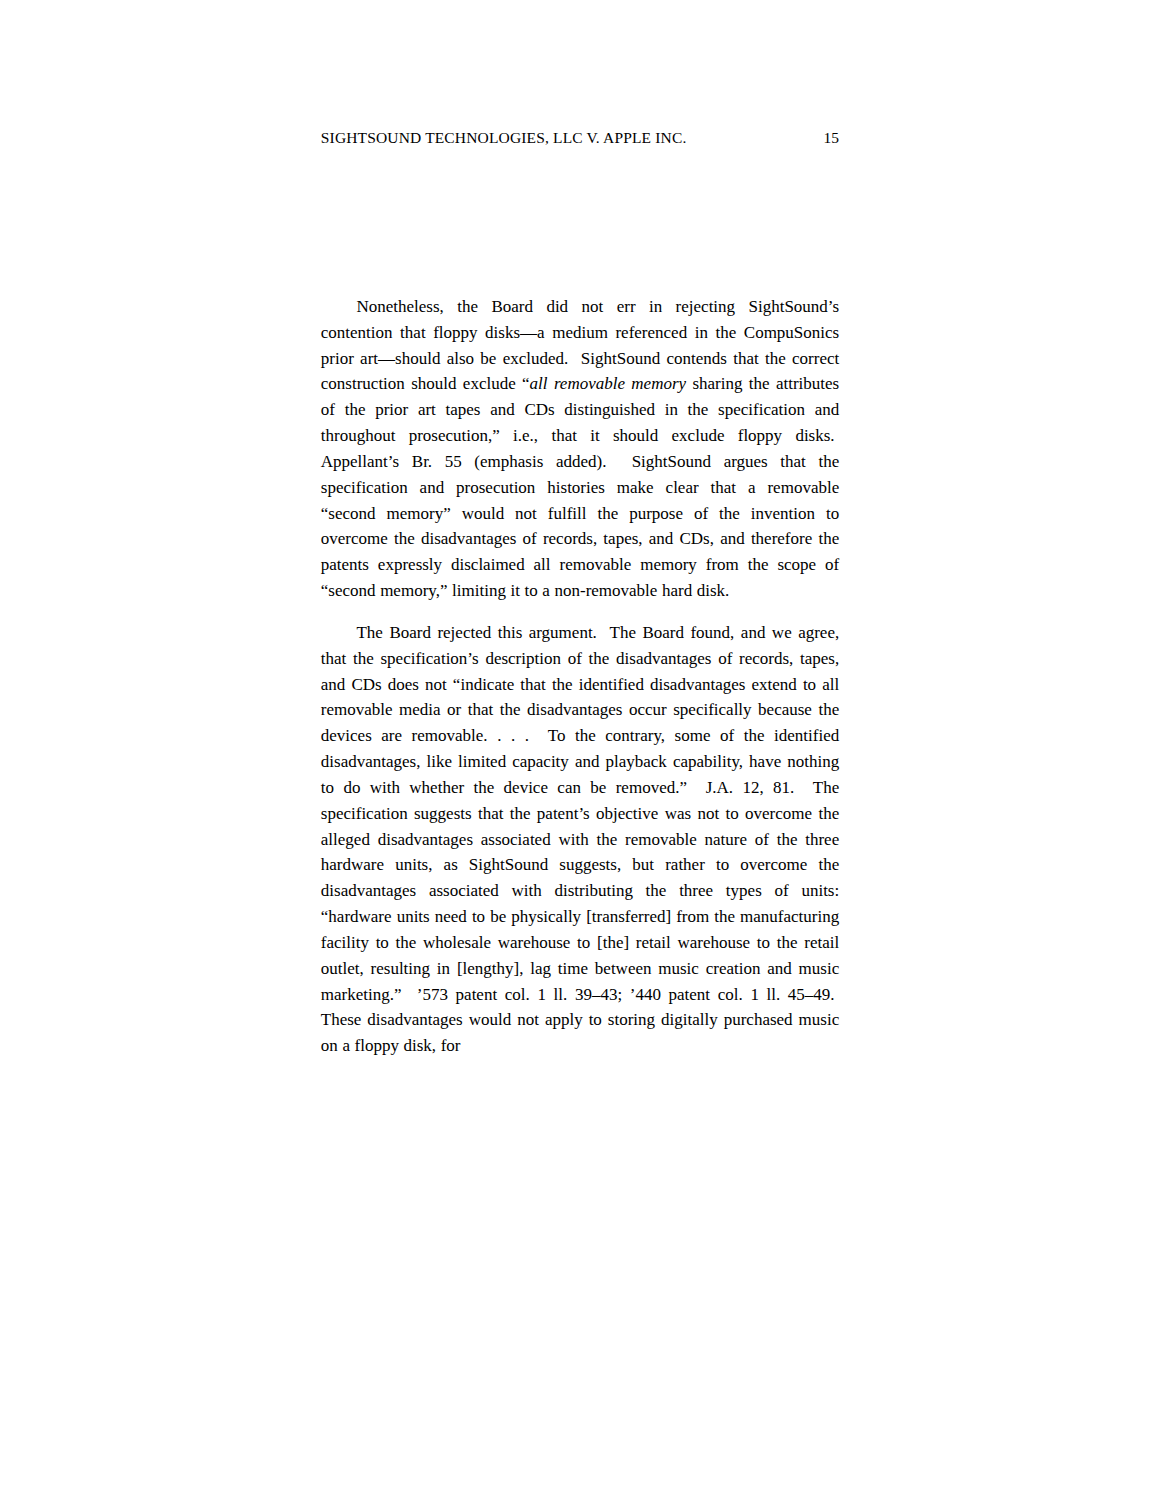SightSound Technologies, LLC v. Apple Inc. 15
Nonetheless, the Board did not err in rejecting SightSound’s contention that floppy disks—a medium referenced in the CompuSonics prior art—should also be excluded. SightSound contends that the correct construction should exclude “all removable memory sharing the attributes of the prior art tapes and CDs distinguished in the specification and throughout prosecution,” i.e., that it should exclude floppy disks. Appellant’s Br. 55 (emphasis added). SightSound argues that the specification and prosecution histories make clear that a removable “second memory” would not fulfill the purpose of the invention to overcome the disadvantages of records, tapes, and CDs, and therefore the patents expressly disclaimed all removable memory from the scope of “second memory,” limiting it to a non-removable hard disk.
The Board rejected this argument. The Board found, and we agree, that the specification’s description of the disadvantages of records, tapes, and CDs does not “indicate that the identified disadvantages extend to all removable media or that the disadvantages occur specifically because the devices are removable. . . . To the contrary, some of the identified disadvantages, like limited capacity and playback capability, have nothing to do with whether the device can be removed.” J.A. 12, 81. The specification suggests that the patent’s objective was not to overcome the alleged disadvantages associated with the removable nature of the three hardware units, as SightSound suggests, but rather to overcome the disadvantages associated with distributing the three types of units: “hardware units need to be physically [transferred] from the manufacturing facility to the wholesale warehouse to [the] retail warehouse to the retail outlet, resulting in [lengthy], lag time between music creation and music marketing.” ’573 patent col. 1 ll. 39–43; ’440 patent col. 1 ll. 45–49. These disadvantages would not apply to storing digitally purchased music on a floppy disk, for